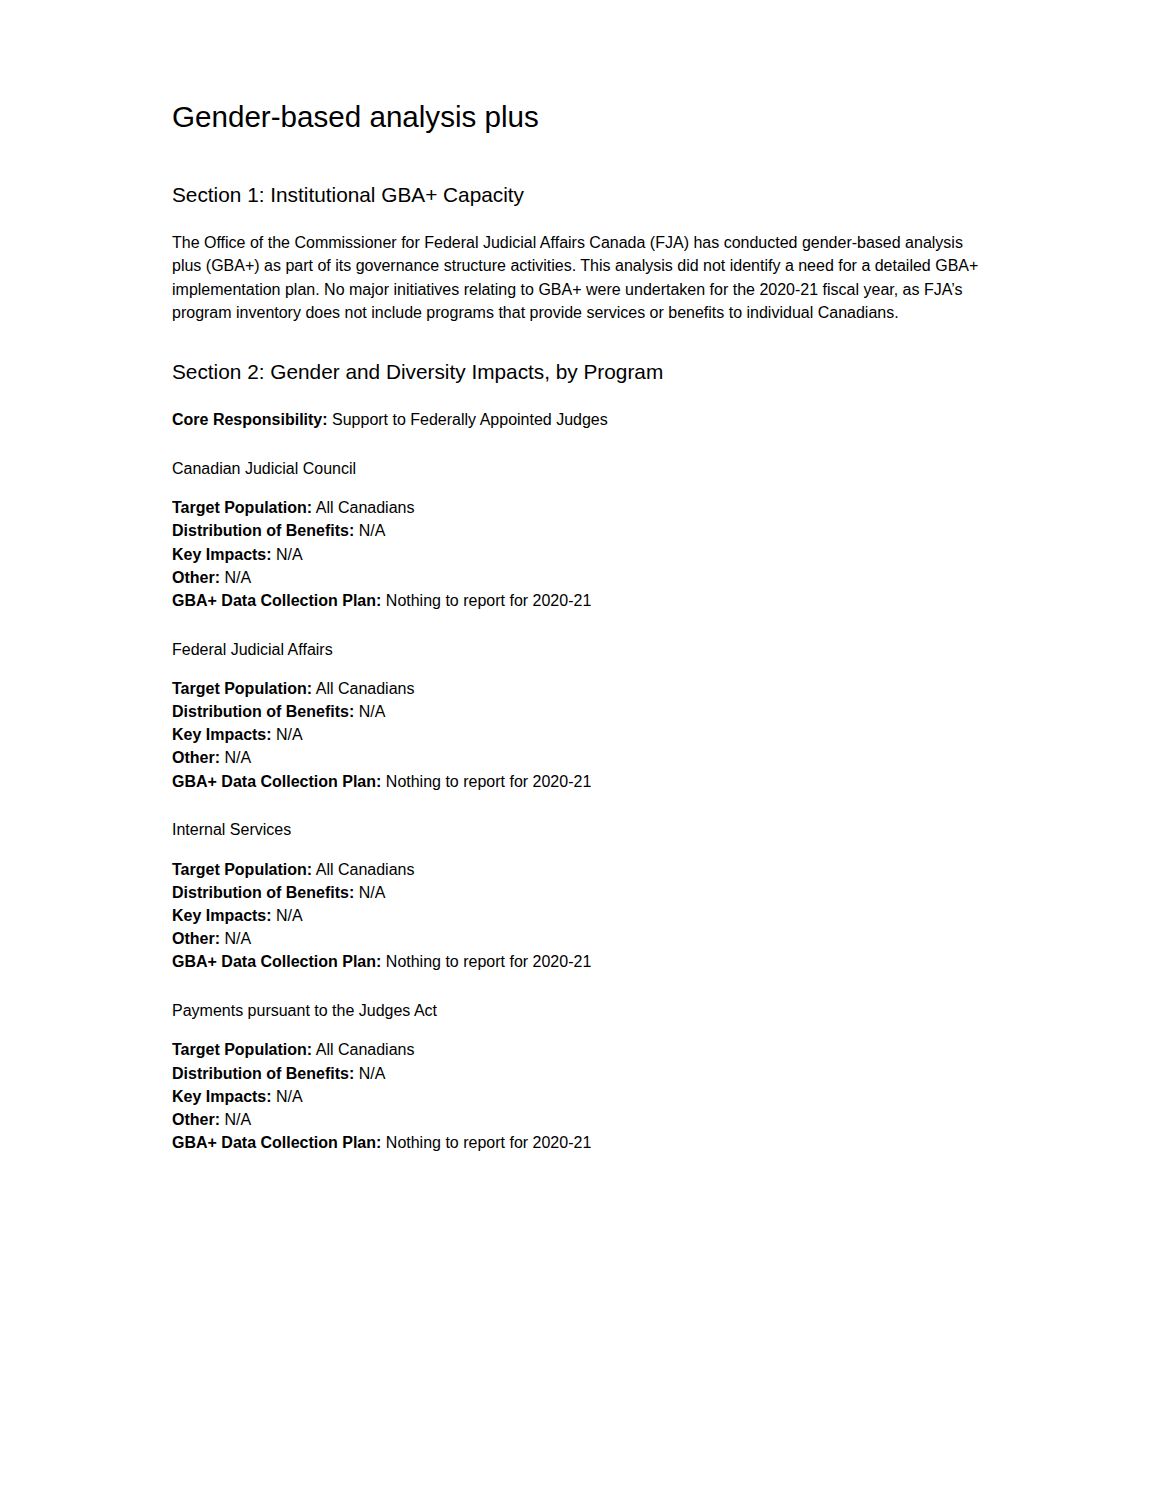Gender-based analysis plus
Section 1: Institutional GBA+ Capacity
The Office of the Commissioner for Federal Judicial Affairs Canada (FJA) has conducted gender-based analysis plus (GBA+) as part of its governance structure activities. This analysis did not identify a need for a detailed GBA+ implementation plan. No major initiatives relating to GBA+ were undertaken for the 2020-21 fiscal year, as FJA’s program inventory does not include programs that provide services or benefits to individual Canadians.
Section 2: Gender and Diversity Impacts, by Program
Core Responsibility: Support to Federally Appointed Judges
Canadian Judicial Council
Target Population: All Canadians
Distribution of Benefits: N/A
Key Impacts: N/A
Other: N/A
GBA+ Data Collection Plan: Nothing to report for 2020-21
Federal Judicial Affairs
Target Population: All Canadians
Distribution of Benefits: N/A
Key Impacts: N/A
Other: N/A
GBA+ Data Collection Plan: Nothing to report for 2020-21
Internal Services
Target Population: All Canadians
Distribution of Benefits: N/A
Key Impacts: N/A
Other: N/A
GBA+ Data Collection Plan: Nothing to report for 2020-21
Payments pursuant to the Judges Act
Target Population: All Canadians
Distribution of Benefits: N/A
Key Impacts: N/A
Other: N/A
GBA+ Data Collection Plan: Nothing to report for 2020-21